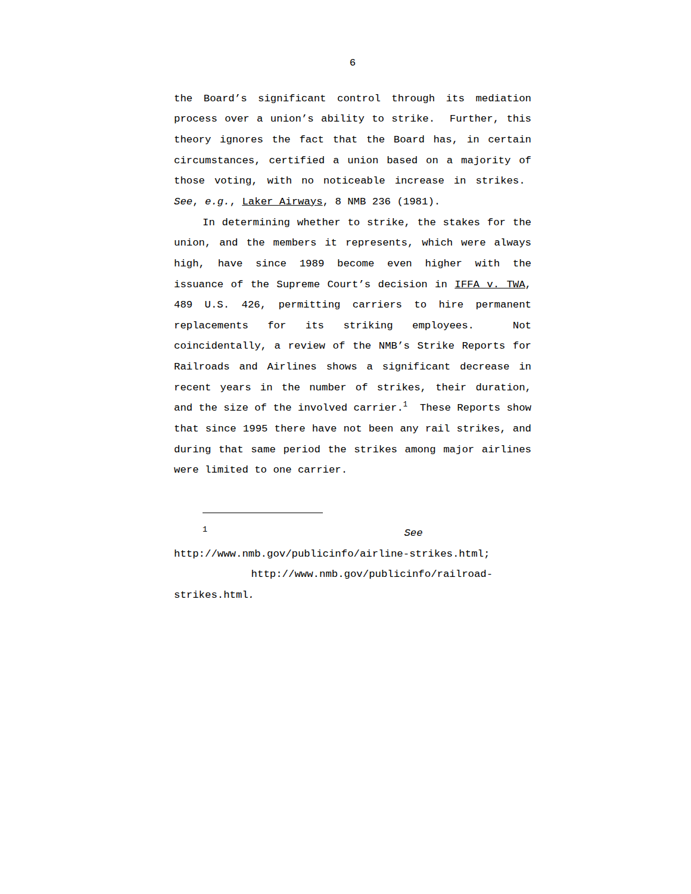6
the Board’s significant control through its mediation process over a union’s ability to strike. Further, this theory ignores the fact that the Board has, in certain circumstances, certified a union based on a majority of those voting, with no noticeable increase in strikes. See, e.g., Laker Airways, 8 NMB 236 (1981).
In determining whether to strike, the stakes for the union, and the members it represents, which were always high, have since 1989 become even higher with the issuance of the Supreme Court’s decision in IFFA v. TWA, 489 U.S. 426, permitting carriers to hire permanent replacements for its striking employees. Not coincidentally, a review of the NMB’s Strike Reports for Railroads and Airlines shows a significant decrease in recent years in the number of strikes, their duration, and the size of the involved carrier.1 These Reports show that since 1995 there have not been any rail strikes, and during that same period the strikes among major airlines were limited to one carrier.
1 See http://www.nmb.gov/publicinfo/airline-strikes.html; http://www.nmb.gov/publicinfo/railroad-strikes.html.